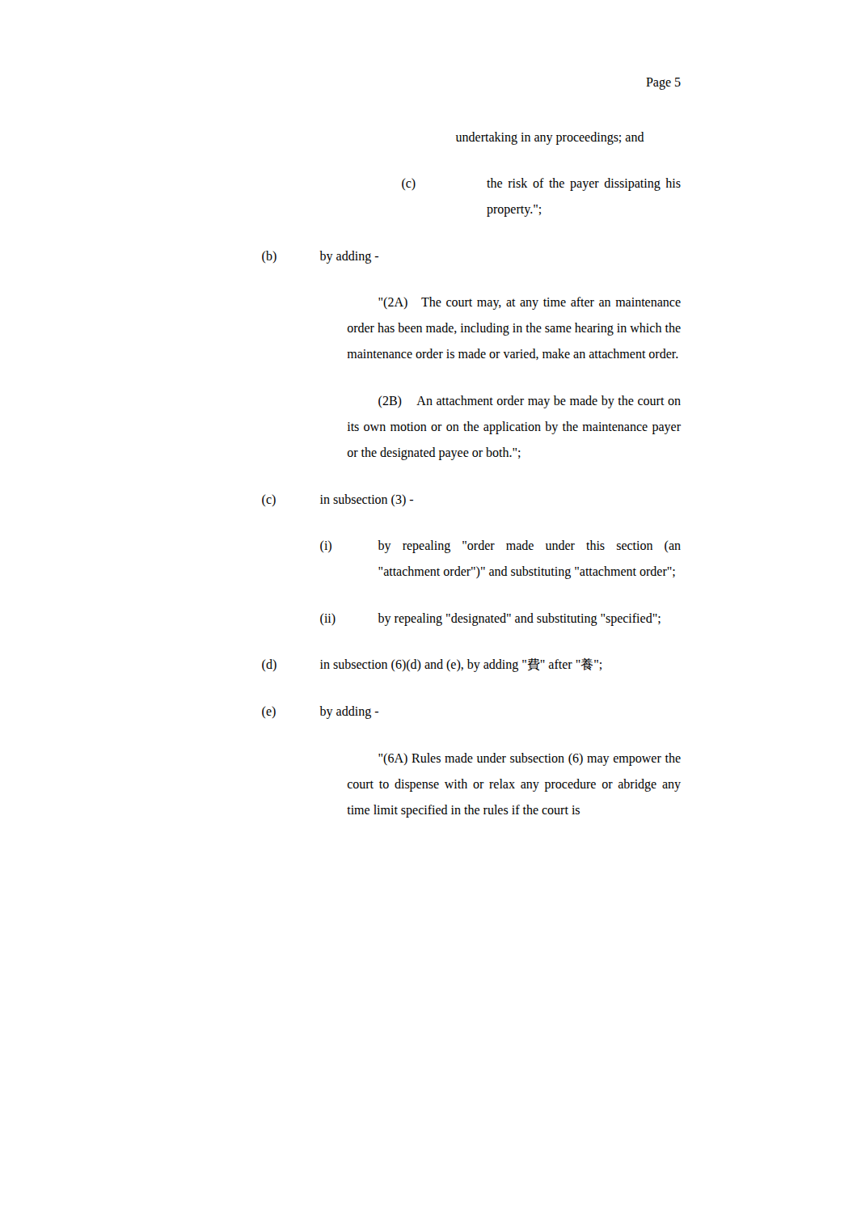Page 5
undertaking in any proceedings; and
(c) the risk of the payer dissipating his property.";
(b) by adding -
"(2A) The court may, at any time after an maintenance order has been made, including in the same hearing in which the maintenance order is made or varied, make an attachment order.
(2B) An attachment order may be made by the court on its own motion or on the application by the maintenance payer or the designated payee or both.";
(c) in subsection (3) -
(i) by repealing "order made under this section (an "attachment order")" and substituting "attachment order";
(ii) by repealing "designated" and substituting "specified";
(d) in subsection (6)(d) and (e), by adding "費" after "養";
(e) by adding -
"(6A) Rules made under subsection (6) may empower the court to dispense with or relax any procedure or abridge any time limit specified in the rules if the court is